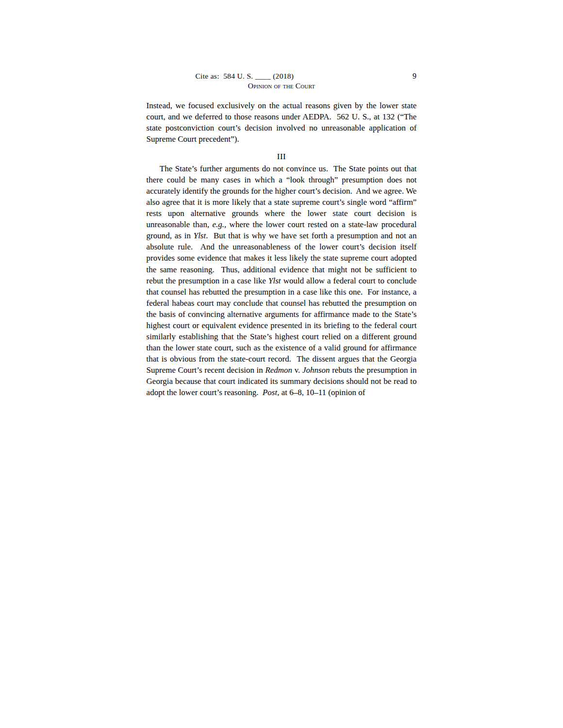Cite as: 584 U. S. ____ (2018) 9
Opinion of the Court
Instead, we focused exclusively on the actual reasons given by the lower state court, and we deferred to those reasons under AEDPA. 562 U. S., at 132 (“The state postconviction court’s decision involved no unreasonable application of Supreme Court precedent”).
III
The State’s further arguments do not convince us. The State points out that there could be many cases in which a “look through” presumption does not accurately identify the grounds for the higher court’s decision. And we agree. We also agree that it is more likely that a state supreme court’s single word “affirm” rests upon alternative grounds where the lower state court decision is unreasonable than, e.g., where the lower court rested on a state-law procedural ground, as in Ylst. But that is why we have set forth a presumption and not an absolute rule. And the unreasonableness of the lower court’s decision itself provides some evidence that makes it less likely the state supreme court adopted the same reasoning. Thus, additional evidence that might not be sufficient to rebut the presumption in a case like Ylst would allow a federal court to conclude that counsel has rebutted the presumption in a case like this one. For instance, a federal habeas court may conclude that counsel has rebutted the presumption on the basis of convincing alternative arguments for affirmance made to the State’s highest court or equivalent evidence presented in its briefing to the federal court similarly establishing that the State’s highest court relied on a different ground than the lower state court, such as the existence of a valid ground for affirmance that is obvious from the state-court record. The dissent argues that the Georgia Supreme Court’s recent decision in Redmon v. Johnson rebuts the presumption in Georgia because that court indicated its summary decisions should not be read to adopt the lower court’s reasoning. Post, at 6–8, 10–11 (opinion of